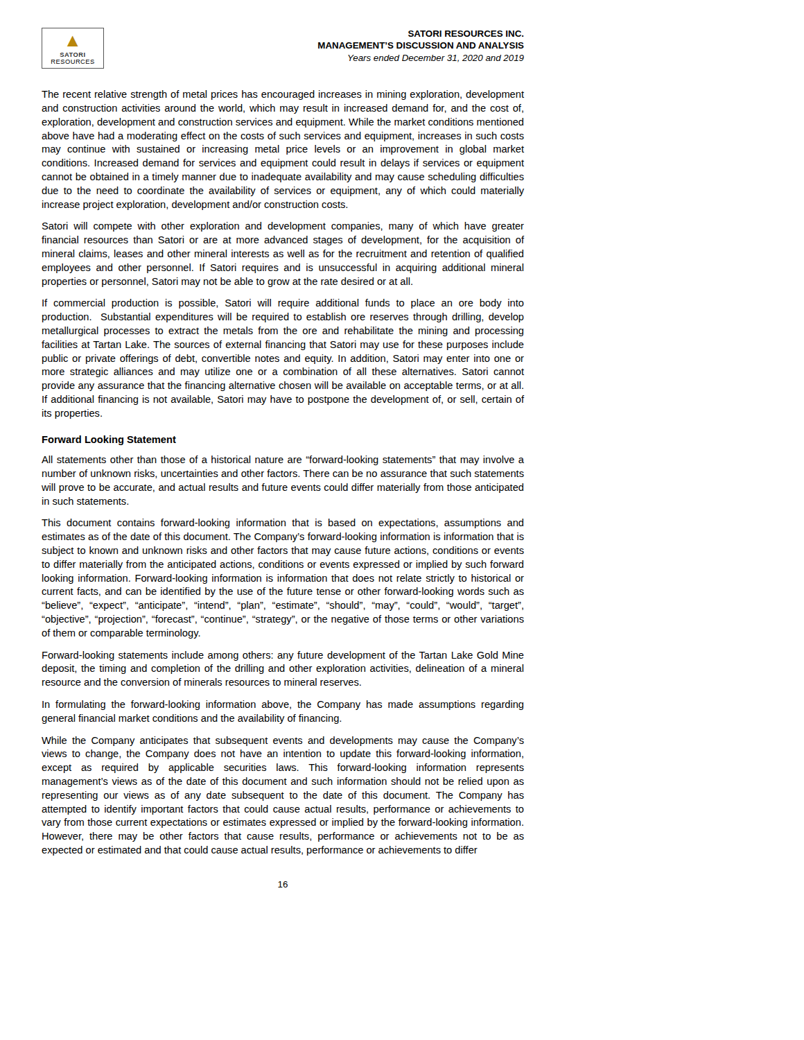▲
SATORI
RESOURCES
SATORI RESOURCES INC.
MANAGEMENT’S DISCUSSION AND ANALYSIS
Years ended December 31, 2020 and 2019
The recent relative strength of metal prices has encouraged increases in mining exploration, development and construction activities around the world, which may result in increased demand for, and the cost of, exploration, development and construction services and equipment. While the market conditions mentioned above have had a moderating effect on the costs of such services and equipment, increases in such costs may continue with sustained or increasing metal price levels or an improvement in global market conditions. Increased demand for services and equipment could result in delays if services or equipment cannot be obtained in a timely manner due to inadequate availability and may cause scheduling difficulties due to the need to coordinate the availability of services or equipment, any of which could materially increase project exploration, development and/or construction costs.
Satori will compete with other exploration and development companies, many of which have greater financial resources than Satori or are at more advanced stages of development, for the acquisition of mineral claims, leases and other mineral interests as well as for the recruitment and retention of qualified employees and other personnel. If Satori requires and is unsuccessful in acquiring additional mineral properties or personnel, Satori may not be able to grow at the rate desired or at all.
If commercial production is possible, Satori will require additional funds to place an ore body into production. Substantial expenditures will be required to establish ore reserves through drilling, develop metallurgical processes to extract the metals from the ore and rehabilitate the mining and processing facilities at Tartan Lake. The sources of external financing that Satori may use for these purposes include public or private offerings of debt, convertible notes and equity. In addition, Satori may enter into one or more strategic alliances and may utilize one or a combination of all these alternatives. Satori cannot provide any assurance that the financing alternative chosen will be available on acceptable terms, or at all. If additional financing is not available, Satori may have to postpone the development of, or sell, certain of its properties.
Forward Looking Statement
All statements other than those of a historical nature are “forward-looking statements” that may involve a number of unknown risks, uncertainties and other factors. There can be no assurance that such statements will prove to be accurate, and actual results and future events could differ materially from those anticipated in such statements.
This document contains forward-looking information that is based on expectations, assumptions and estimates as of the date of this document. The Company’s forward-looking information is information that is subject to known and unknown risks and other factors that may cause future actions, conditions or events to differ materially from the anticipated actions, conditions or events expressed or implied by such forward looking information. Forward-looking information is information that does not relate strictly to historical or current facts, and can be identified by the use of the future tense or other forward-looking words such as “believe”, “expect”, “anticipate”, “intend”, “plan”, “estimate”, “should”, “may”, “could”, “would”, “target”, “objective”, “projection”, “forecast”, “continue”, “strategy”, or the negative of those terms or other variations of them or comparable terminology.
Forward-looking statements include among others: any future development of the Tartan Lake Gold Mine deposit, the timing and completion of the drilling and other exploration activities, delineation of a mineral resource and the conversion of minerals resources to mineral reserves.
In formulating the forward-looking information above, the Company has made assumptions regarding general financial market conditions and the availability of financing.
While the Company anticipates that subsequent events and developments may cause the Company’s views to change, the Company does not have an intention to update this forward-looking information, except as required by applicable securities laws. This forward-looking information represents management’s views as of the date of this document and such information should not be relied upon as representing our views as of any date subsequent to the date of this document. The Company has attempted to identify important factors that could cause actual results, performance or achievements to vary from those current expectations or estimates expressed or implied by the forward-looking information. However, there may be other factors that cause results, performance or achievements not to be as expected or estimated and that could cause actual results, performance or achievements to differ
16